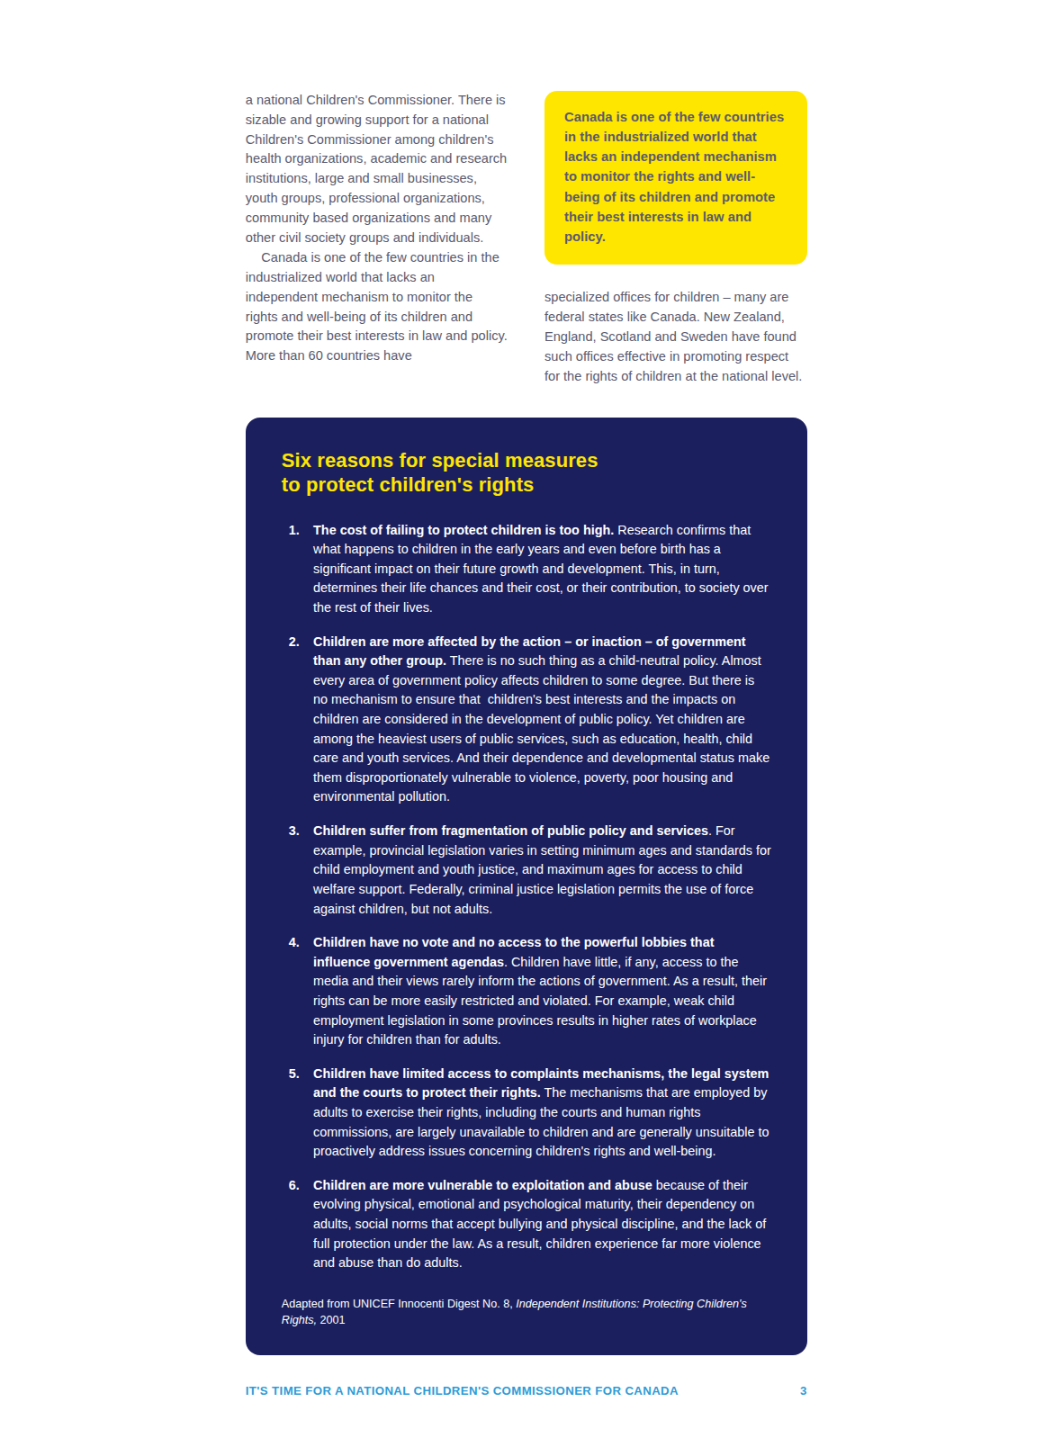a national Children's Commissioner. There is sizable and growing support for a national Children's Commissioner among children's health organizations, academic and research institutions, large and small businesses, youth groups, professional organizations, community based organizations and many other civil society groups and individuals.
Canada is one of the few countries in the industrialized world that lacks an independent mechanism to monitor the rights and well-being of its children and promote their best interests in law and policy. More than 60 countries have
Canada is one of the few countries in the industrialized world that lacks an independent mechanism to monitor the rights and well-being of its children and promote their best interests in law and policy.
specialized offices for children – many are federal states like Canada. New Zealand, England, Scotland and Sweden have found such offices effective in promoting respect for the rights of children at the national level.
Six reasons for special measures
to protect children's rights
The cost of failing to protect children is too high. Research confirms that what happens to children in the early years and even before birth has a significant impact on their future growth and development. This, in turn, determines their life chances and their cost, or their contribution, to society over the rest of their lives.
Children are more affected by the action – or inaction – of government than any other group. There is no such thing as a child-neutral policy. Almost every area of government policy affects children to some degree. But there is no mechanism to ensure that children's best interests and the impacts on children are considered in the development of public policy. Yet children are among the heaviest users of public services, such as education, health, child care and youth services. And their dependence and developmental status make them disproportionately vulnerable to violence, poverty, poor housing and environmental pollution.
Children suffer from fragmentation of public policy and services. For example, provincial legislation varies in setting minimum ages and standards for child employment and youth justice, and maximum ages for access to child welfare support. Federally, criminal justice legislation permits the use of force against children, but not adults.
Children have no vote and no access to the powerful lobbies that influence government agendas. Children have little, if any, access to the media and their views rarely inform the actions of government. As a result, their rights can be more easily restricted and violated. For example, weak child employment legislation in some provinces results in higher rates of workplace injury for children than for adults.
Children have limited access to complaints mechanisms, the legal system and the courts to protect their rights. The mechanisms that are employed by adults to exercise their rights, including the courts and human rights commissions, are largely unavailable to children and are generally unsuitable to proactively address issues concerning children's rights and well-being.
Children are more vulnerable to exploitation and abuse because of their evolving physical, emotional and psychological maturity, their dependency on adults, social norms that accept bullying and physical discipline, and the lack of full protection under the law. As a result, children experience far more violence and abuse than do adults.
Adapted from UNICEF Innocenti Digest No. 8, Independent Institutions: Protecting Children's Rights, 2001
IT'S TIME FOR A NATIONAL CHILDREN'S COMMISSIONER FOR CANADA 3